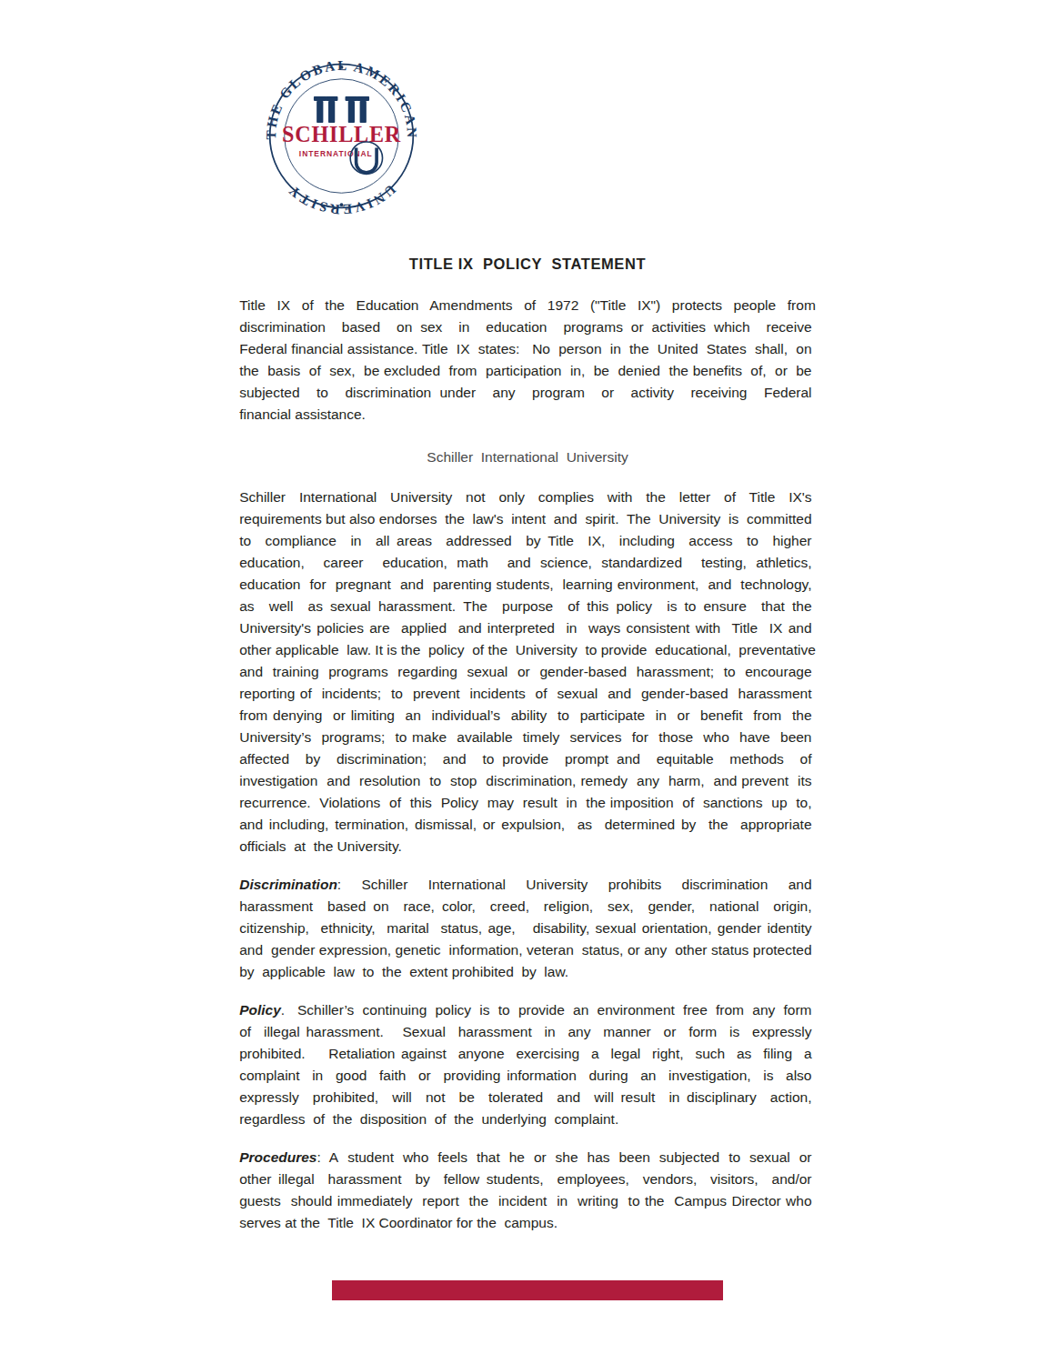THE GLOBAL AMERICAN UNIVERSITY SCHILLER INTERNATIONAL
TITLE IX POLICY STATEMENT
Title IX of the Education Amendments of 1972 ("Title IX") protects people from discrimination based on sex in education programs or activities which receive Federal financial assistance. Title IX states: No person in the United States shall, on the basis of sex, be excluded from participation in, be denied the benefits of, or be subjected to discrimination under any program or activity receiving Federal financial assistance.
Schiller International University
Schiller International University not only complies with the letter of Title IX's requirements but also endorses the law's intent and spirit. The University is committed to compliance in all areas addressed by Title IX, including access to higher education, career education, math and science, standardized testing, athletics, education for pregnant and parenting students, learning environment, and technology, as well as sexual harassment. The purpose of this policy is to ensure that the University's policies are applied and interpreted in ways consistent with Title IX and other applicable law. It is the policy of the University to provide educational, preventative and training programs regarding sexual or gender-based harassment; to encourage reporting of incidents; to prevent incidents of sexual and gender-based harassment from denying or limiting an individual’s ability to participate in or benefit from the University’s programs; to make available timely services for those who have been affected by discrimination; and to provide prompt and equitable methods of investigation and resolution to stop discrimination, remedy any harm, and prevent its recurrence. Violations of this Policy may result in the imposition of sanctions up to, and including, termination, dismissal, or expulsion, as determined by the appropriate officials at the University.
Discrimination: Schiller International University prohibits discrimination and harassment based on race, color, creed, religion, sex, gender, national origin, citizenship, ethnicity, marital status, age, disability, sexual orientation, gender identity and gender expression, genetic information, veteran status, or any other status protected by applicable law to the extent prohibited by law.
Policy. Schiller’s continuing policy is to provide an environment free from any form of illegal harassment. Sexual harassment in any manner or form is expressly prohibited. Retaliation against anyone exercising a legal right, such as filing a complaint in good faith or providing information during an investigation, is also expressly prohibited, will not be tolerated and will result in disciplinary action, regardless of the disposition of the underlying complaint.
Procedures: A student who feels that he or she has been subjected to sexual or other illegal harassment by fellow students, employees, vendors, visitors, and/or guests should immediately report the incident in writing to the Campus Director who serves at the Title IX Coordinator for the campus.